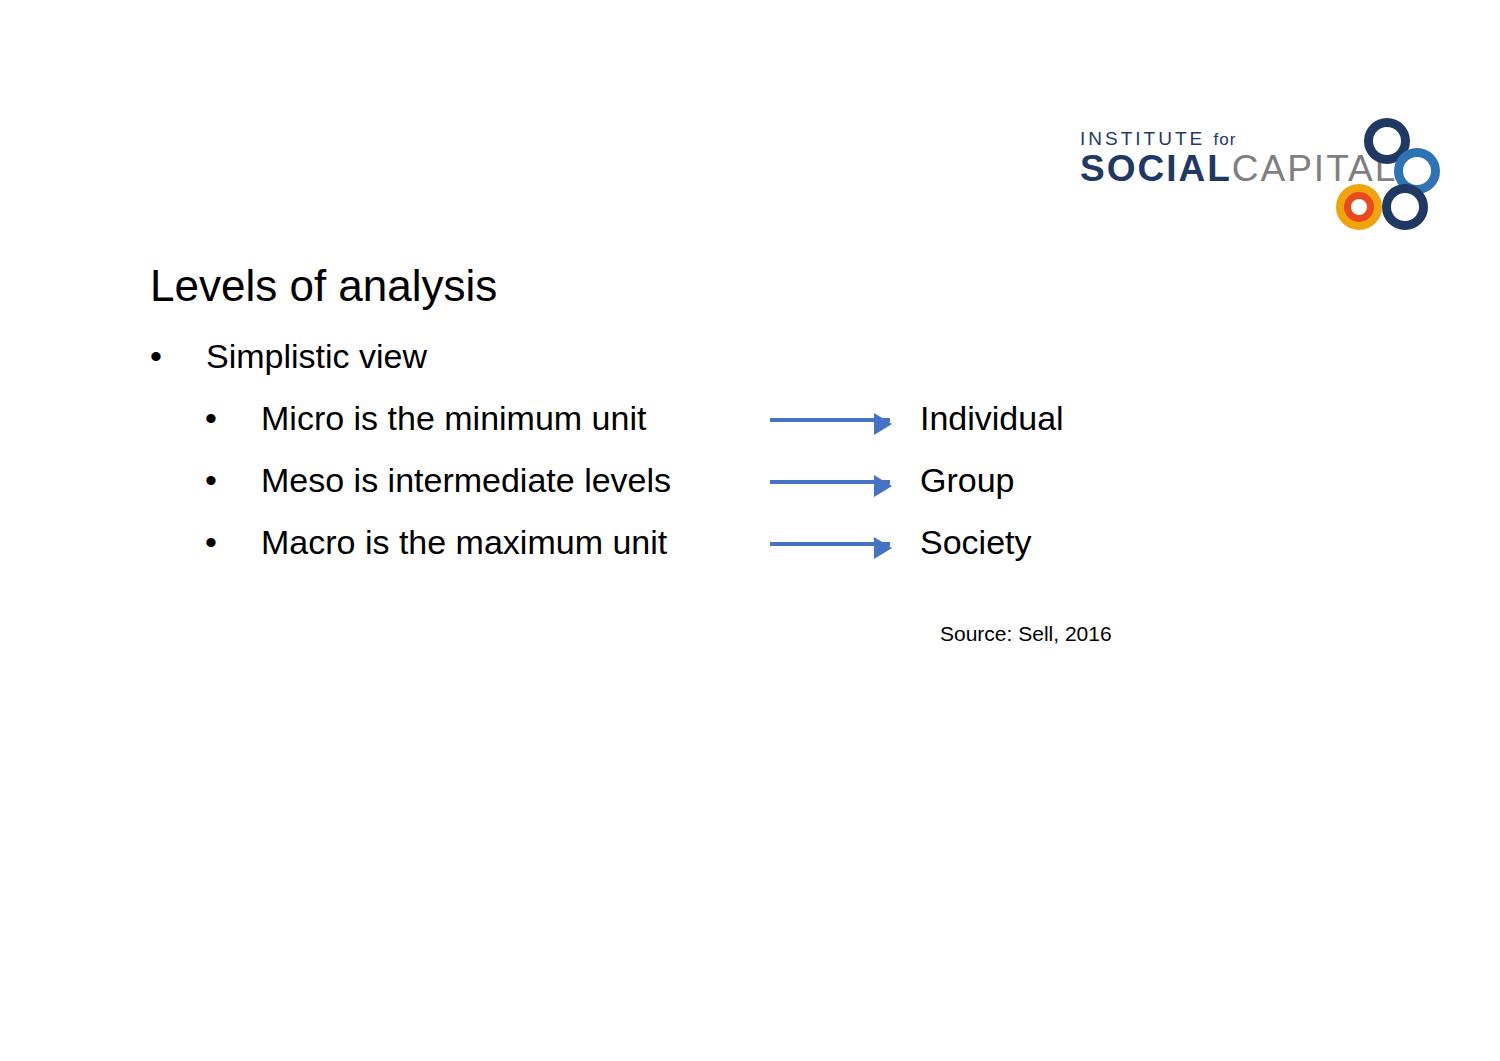INSTITUTE for
SOCIAL CAPITAL
Levels of analysis
•Simplistic view
•Micro is the minimum unit
•Meso is intermediate levels
•Macro is the maximum unit
Individual
Group
Society
Source: Sell, 2016